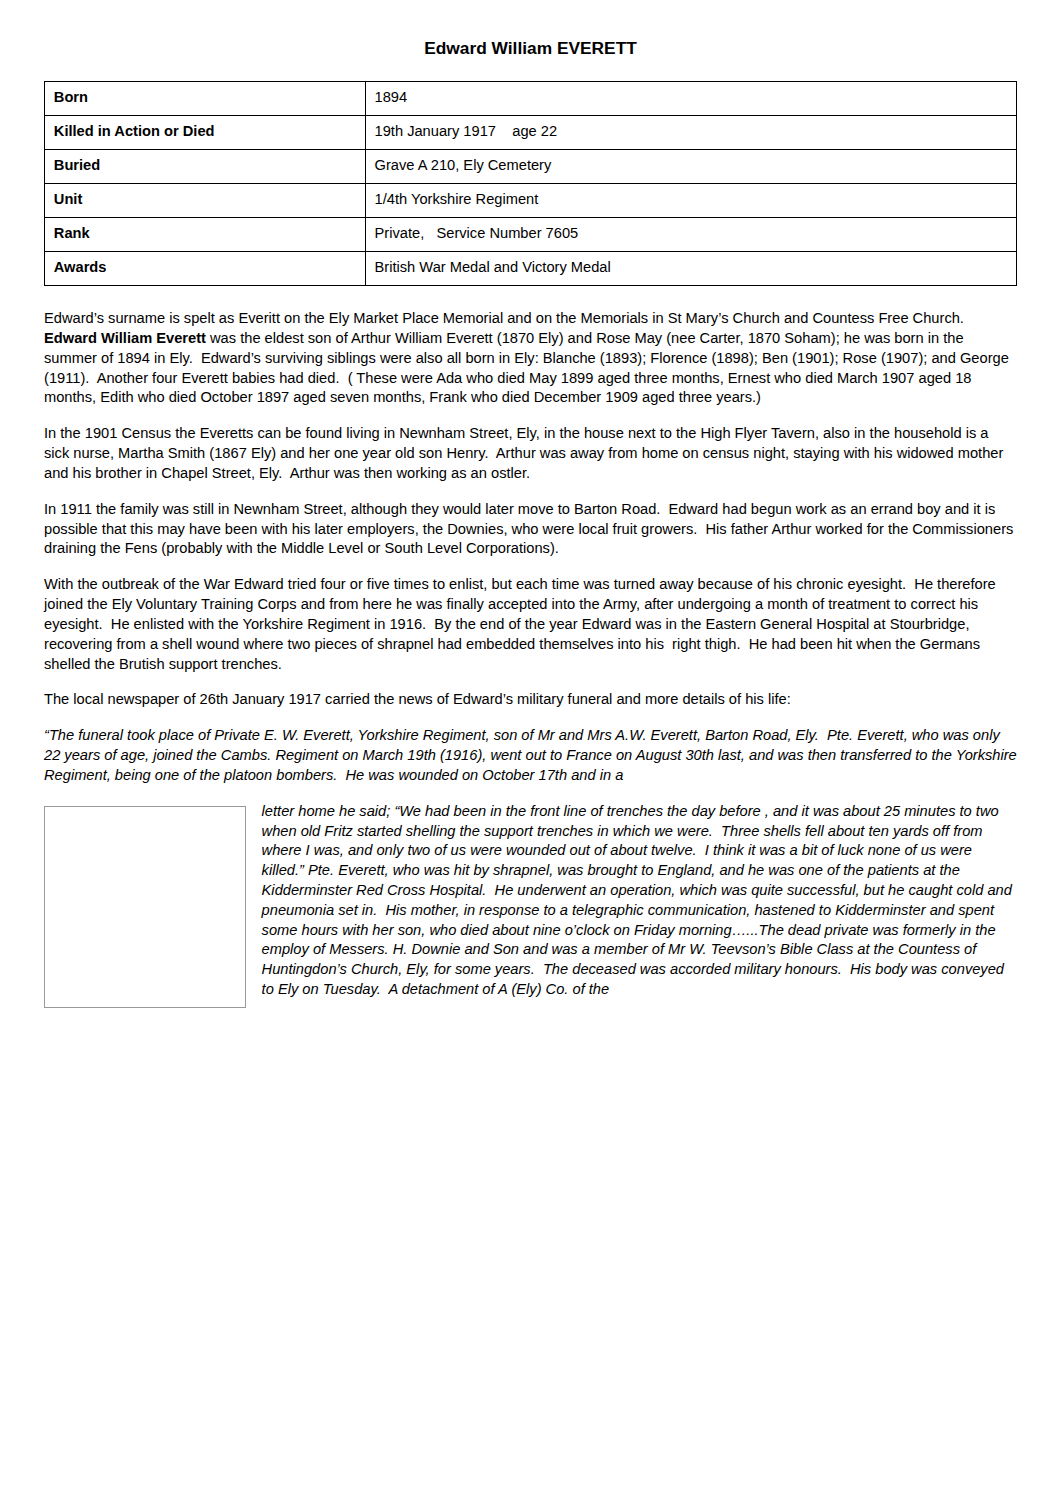Edward William EVERETT
| Born | 1894 |
| Killed in Action or Died | 19th January 1917 age 22 |
| Buried | Grave A 210, Ely Cemetery |
| Unit | 1/4th Yorkshire Regiment |
| Rank | Private, Service Number 7605 |
| Awards | British War Medal and Victory Medal |
Edward’s surname is spelt as Everitt on the Ely Market Place Memorial and on the Memorials in St Mary’s Church and Countess Free Church. Edward William Everett was the eldest son of Arthur William Everett (1870 Ely) and Rose May (nee Carter, 1870 Soham); he was born in the summer of 1894 in Ely. Edward’s surviving siblings were also all born in Ely: Blanche (1893); Florence (1898); Ben (1901); Rose (1907); and George (1911). Another four Everett babies had died. ( These were Ada who died May 1899 aged three months, Ernest who died March 1907 aged 18 months, Edith who died October 1897 aged seven months, Frank who died December 1909 aged three years.)
In the 1901 Census the Everetts can be found living in Newnham Street, Ely, in the house next to the High Flyer Tavern, also in the household is a sick nurse, Martha Smith (1867 Ely) and her one year old son Henry. Arthur was away from home on census night, staying with his widowed mother and his brother in Chapel Street, Ely. Arthur was then working as an ostler.
In 1911 the family was still in Newnham Street, although they would later move to Barton Road. Edward had begun work as an errand boy and it is possible that this may have been with his later employers, the Downies, who were local fruit growers. His father Arthur worked for the Commissioners draining the Fens (probably with the Middle Level or South Level Corporations).
With the outbreak of the War Edward tried four or five times to enlist, but each time was turned away because of his chronic eyesight. He therefore joined the Ely Voluntary Training Corps and from here he was finally accepted into the Army, after undergoing a month of treatment to correct his eyesight. He enlisted with the Yorkshire Regiment in 1916. By the end of the year Edward was in the Eastern General Hospital at Stourbridge, recovering from a shell wound where two pieces of shrapnel had embedded themselves into his right thigh. He had been hit when the Germans shelled the Brutish support trenches.
The local newspaper of 26th January 1917 carried the news of Edward’s military funeral and more details of his life:
“The funeral took place of Private E. W. Everett, Yorkshire Regiment, son of Mr and Mrs A.W. Everett, Barton Road, Ely. Pte. Everett, who was only 22 years of age, joined the Cambs. Regiment on March 19th (1916), went out to France on August 30th last, and was then transferred to the Yorkshire Regiment, being one of the platoon bombers. He was wounded on October 17th and in a
letter home he said; “We had been in the front line of trenches the day before , and it was about 25 minutes to two when old Fritz started shelling the support trenches in which we were. Three shells fell about ten yards off from where I was, and only two of us were wounded out of about twelve. I think it was a bit of luck none of us were killed.” Pte. Everett, who was hit by shrapnel, was brought to England, and he was one of the patients at the Kidderminster Red Cross Hospital. He underwent an operation, which was quite successful, but he caught cold and pneumonia set in. His mother, in response to a telegraphic communication, hastened to Kidderminster and spent some hours with her son, who died about nine o’clock on Friday morning…...The dead private was formerly in the employ of Messers. H. Downie and Son and was a member of Mr W. Teevson’s Bible Class at the Countess of Huntingdon’s Church, Ely, for some years. The deceased was accorded military honours. His body was conveyed to Ely on Tuesday. A detachment of A (Ely) Co. of the